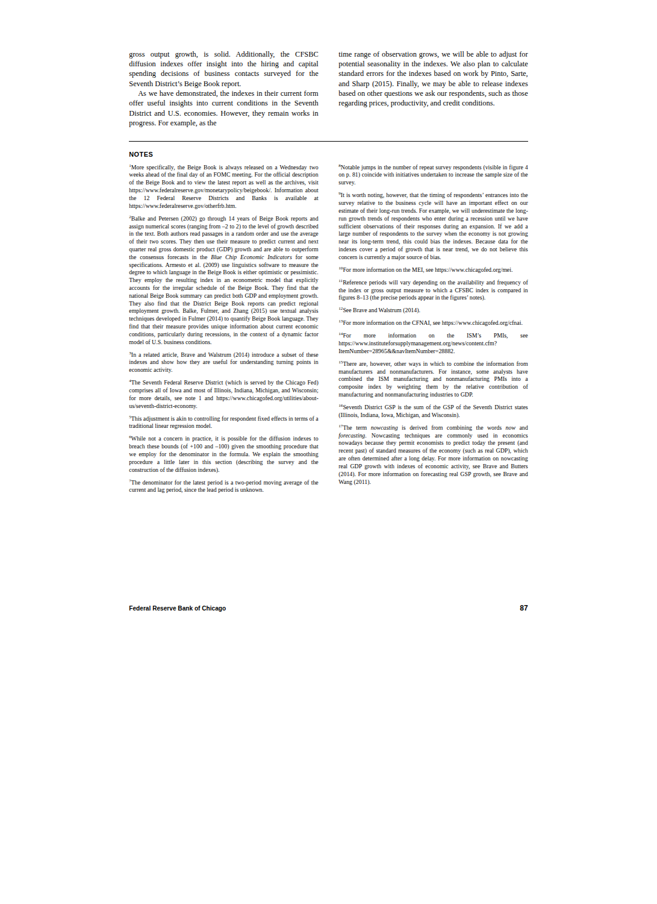gross output growth, is solid. Additionally, the CFSBC diffusion indexes offer insight into the hiring and capital spending decisions of business contacts surveyed for the Seventh District’s Beige Book report.
As we have demonstrated, the indexes in their current form offer useful insights into current conditions in the Seventh District and U.S. economies. However, they remain works in progress. For example, as the
time range of observation grows, we will be able to adjust for potential seasonality in the indexes. We also plan to calculate standard errors for the indexes based on work by Pinto, Sarte, and Sharp (2015). Finally, we may be able to release indexes based on other questions we ask our respondents, such as those regarding prices, productivity, and credit conditions.
NOTES
1More specifically, the Beige Book is always released on a Wednesday two weeks ahead of the final day of an FOMC meeting. For the official description of the Beige Book and to view the latest report as well as the archives, visit https://www.federalreserve.gov/monetarypolicy/beigebook/. Information about the 12 Federal Reserve Districts and Banks is available at https://www.federalreserve.gov/otherfrb.htm.
2Balke and Petersen (2002) go through 14 years of Beige Book reports and assign numerical scores (ranging from –2 to 2) to the level of growth described in the text. Both authors read passages in a random order and use the average of their two scores. They then use their measure to predict current and next quarter real gross domestic product (GDP) growth and are able to outperform the consensus forecasts in the Blue Chip Economic Indicators for some specifications. Armesto et al. (2009) use linguistics software to measure the degree to which language in the Beige Book is either optimistic or pessimistic. They employ the resulting index in an econometric model that explicitly accounts for the irregular schedule of the Beige Book. They find that the national Beige Book summary can predict both GDP and employment growth. They also find that the District Beige Book reports can predict regional employment growth. Balke, Fulmer, and Zhang (2015) use textual analysis techniques developed in Fulmer (2014) to quantify Beige Book language. They find that their measure provides unique information about current economic conditions, particularly during recessions, in the context of a dynamic factor model of U.S. business conditions.
3In a related article, Brave and Walstrum (2014) introduce a subset of these indexes and show how they are useful for understanding turning points in economic activity.
4The Seventh Federal Reserve District (which is served by the Chicago Fed) comprises all of Iowa and most of Illinois, Indiana, Michigan, and Wisconsin; for more details, see note 1 and https://www.chicagofed.org/utilities/about-us/seventh-district-economy.
5This adjustment is akin to controlling for respondent fixed effects in terms of a traditional linear regression model.
6While not a concern in practice, it is possible for the diffusion indexes to breach these bounds (of +100 and –100) given the smoothing procedure that we employ for the denominator in the formula. We explain the smoothing procedure a little later in this section (describing the survey and the construction of the diffusion indexes).
7The denominator for the latest period is a two-period moving average of the current and lag period, since the lead period is unknown.
8Notable jumps in the number of repeat survey respondents (visible in figure 4 on p. 81) coincide with initiatives undertaken to increase the sample size of the survey.
9It is worth noting, however, that the timing of respondents’ entrances into the survey relative to the business cycle will have an important effect on our estimate of their long-run trends. For example, we will underestimate the long-run growth trends of respondents who enter during a recession until we have sufficient observations of their responses during an expansion. If we add a large number of respondents to the survey when the economy is not growing near its long-term trend, this could bias the indexes. Because data for the indexes cover a period of growth that is near trend, we do not believe this concern is currently a major source of bias.
10For more information on the MEI, see https://www.chicagofed.org/mei.
11Reference periods will vary depending on the availability and frequency of the index or gross output measure to which a CFSBC index is compared in figures 8–13 (the precise periods appear in the figures’ notes).
12See Brave and Walstrum (2014).
13For more information on the CFNAI, see https://www.chicagofed.org/cfnai.
14For more information on the ISM’s PMIs, see https://www.instituteforsupplymanagement.org/news/content.cfm?ItemNumber=28965&&navItemNumber=28882.
15There are, however, other ways in which to combine the information from manufacturers and nonmanufacturers. For instance, some analysts have combined the ISM manufacturing and nonmanufacturing PMIs into a composite index by weighting them by the relative contribution of manufacturing and nonmanufacturing industries to GDP.
16Seventh District GSP is the sum of the GSP of the Seventh District states (Illinois, Indiana, Iowa, Michigan, and Wisconsin).
17The term nowcasting is derived from combining the words now and forecasting. Nowcasting techniques are commonly used in economics nowadays because they permit economists to predict today the present (and recent past) of standard measures of the economy (such as real GDP), which are often determined after a long delay. For more information on nowcasting real GDP growth with indexes of economic activity, see Brave and Butters (2014). For more information on forecasting real GSP growth, see Brave and Wang (2011).
Federal Reserve Bank of Chicago 87